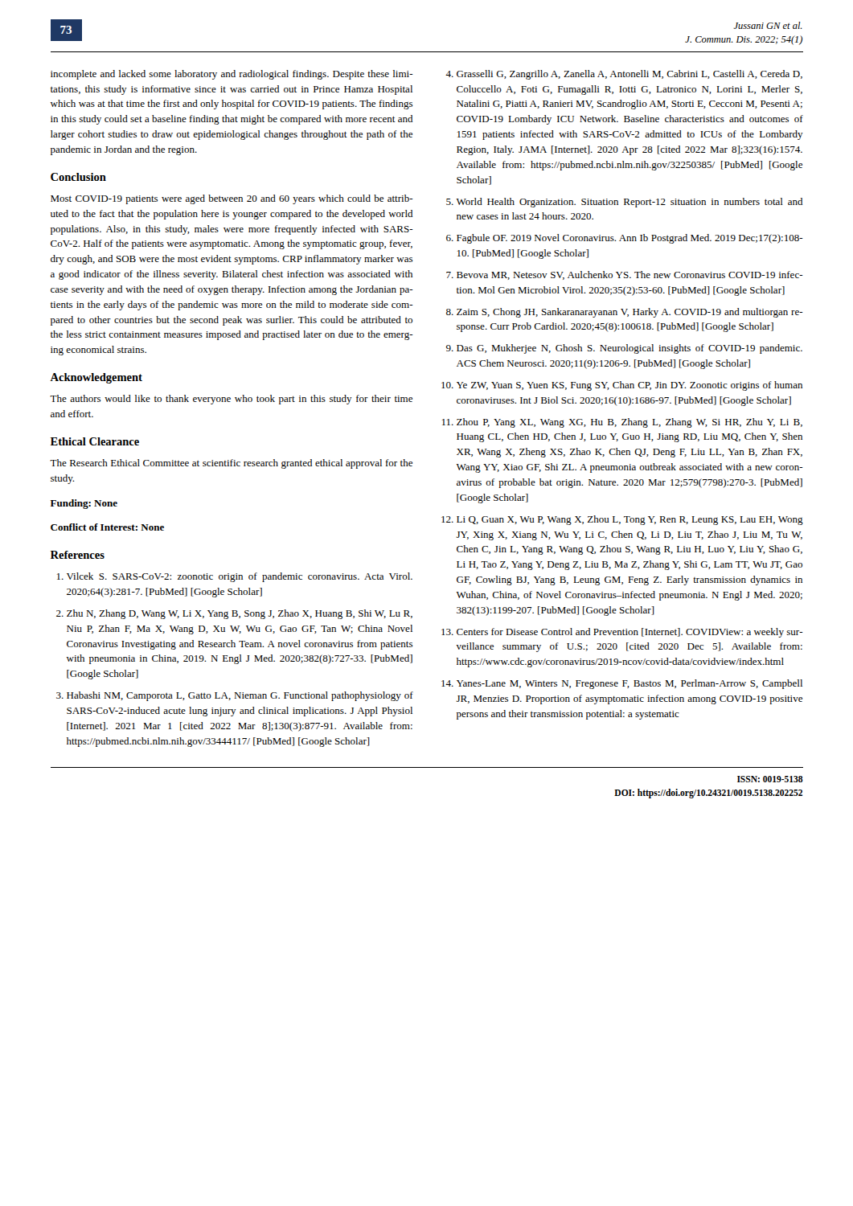73
Jussani GN et al.
J. Commun. Dis. 2022; 54(1)
incomplete and lacked some laboratory and radiological findings. Despite these limitations, this study is informative since it was carried out in Prince Hamza Hospital which was at that time the first and only hospital for COVID-19 patients. The findings in this study could set a baseline finding that might be compared with more recent and larger cohort studies to draw out epidemiological changes throughout the path of the pandemic in Jordan and the region.
Conclusion
Most COVID-19 patients were aged between 20 and 60 years which could be attributed to the fact that the population here is younger compared to the developed world populations. Also, in this study, males were more frequently infected with SARS-CoV-2. Half of the patients were asymptomatic. Among the symptomatic group, fever, dry cough, and SOB were the most evident symptoms. CRP inflammatory marker was a good indicator of the illness severity. Bilateral chest infection was associated with case severity and with the need of oxygen therapy. Infection among the Jordanian patients in the early days of the pandemic was more on the mild to moderate side compared to other countries but the second peak was surlier. This could be attributed to the less strict containment measures imposed and practised later on due to the emerging economical strains.
Acknowledgement
The authors would like to thank everyone who took part in this study for their time and effort.
Ethical Clearance
The Research Ethical Committee at scientific research granted ethical approval for the study.
Funding: None
Conflict of Interest: None
References
Vilcek S. SARS-CoV-2: zoonotic origin of pandemic coronavirus. Acta Virol. 2020;64(3):281-7. [PubMed] [Google Scholar]
Zhu N, Zhang D, Wang W, Li X, Yang B, Song J, Zhao X, Huang B, Shi W, Lu R, Niu P, Zhan F, Ma X, Wang D, Xu W, Wu G, Gao GF, Tan W; China Novel Coronavirus Investigating and Research Team. A novel coronavirus from patients with pneumonia in China, 2019. N Engl J Med. 2020;382(8):727-33. [PubMed] [Google Scholar]
Habashi NM, Camporota L, Gatto LA, Nieman G. Functional pathophysiology of SARS-CoV-2-induced acute lung injury and clinical implications. J Appl Physiol [Internet]. 2021 Mar 1 [cited 2022 Mar 8];130(3):877-91. Available from: https://pubmed.ncbi.nlm.nih.gov/33444117/ [PubMed] [Google Scholar]
Grasselli G, Zangrillo A, Zanella A, Antonelli M, Cabrini L, Castelli A, Cereda D, Coluccello A, Foti G, Fumagalli R, Iotti G, Latronico N, Lorini L, Merler S, Natalini G, Piatti A, Ranieri MV, Scandroglio AM, Storti E, Cecconi M, Pesenti A; COVID-19 Lombardy ICU Network. Baseline characteristics and outcomes of 1591 patients infected with SARS-CoV-2 admitted to ICUs of the Lombardy Region, Italy. JAMA [Internet]. 2020 Apr 28 [cited 2022 Mar 8];323(16):1574. Available from: https://pubmed.ncbi.nlm.nih.gov/32250385/ [PubMed] [Google Scholar]
World Health Organization. Situation Report-12 situation in numbers total and new cases in last 24 hours. 2020.
Fagbule OF. 2019 Novel Coronavirus. Ann Ib Postgrad Med. 2019 Dec;17(2):108-10. [PubMed] [Google Scholar]
Bevova MR, Netesov SV, Aulchenko YS. The new Coronavirus COVID-19 infection. Mol Gen Microbiol Virol. 2020;35(2):53-60. [PubMed] [Google Scholar]
Zaim S, Chong JH, Sankaranarayanan V, Harky A. COVID-19 and multiorgan response. Curr Prob Cardiol. 2020;45(8):100618. [PubMed] [Google Scholar]
Das G, Mukherjee N, Ghosh S. Neurological insights of COVID-19 pandemic. ACS Chem Neurosci. 2020;11(9):1206-9. [PubMed] [Google Scholar]
Ye ZW, Yuan S, Yuen KS, Fung SY, Chan CP, Jin DY. Zoonotic origins of human coronaviruses. Int J Biol Sci. 2020;16(10):1686-97. [PubMed] [Google Scholar]
Zhou P, Yang XL, Wang XG, Hu B, Zhang L, Zhang W, Si HR, Zhu Y, Li B, Huang CL, Chen HD, Chen J, Luo Y, Guo H, Jiang RD, Liu MQ, Chen Y, Shen XR, Wang X, Zheng XS, Zhao K, Chen QJ, Deng F, Liu LL, Yan B, Zhan FX, Wang YY, Xiao GF, Shi ZL. A pneumonia outbreak associated with a new coronavirus of probable bat origin. Nature. 2020 Mar 12;579(7798):270-3. [PubMed] [Google Scholar]
Li Q, Guan X, Wu P, Wang X, Zhou L, Tong Y, Ren R, Leung KS, Lau EH, Wong JY, Xing X, Xiang N, Wu Y, Li C, Chen Q, Li D, Liu T, Zhao J, Liu M, Tu W, Chen C, Jin L, Yang R, Wang Q, Zhou S, Wang R, Liu H, Luo Y, Liu Y, Shao G, Li H, Tao Z, Yang Y, Deng Z, Liu B, Ma Z, Zhang Y, Shi G, Lam TT, Wu JT, Gao GF, Cowling BJ, Yang B, Leung GM, Feng Z. Early transmission dynamics in Wuhan, China, of Novel Coronavirus–infected pneumonia. N Engl J Med. 2020; 382(13):1199-207. [PubMed] [Google Scholar]
Centers for Disease Control and Prevention [Internet]. COVIDView: a weekly surveillance summary of U.S.; 2020 [cited 2020 Dec 5]. Available from: https://www.cdc.gov/coronavirus/2019-ncov/covid-data/covidview/index.html
Yanes-Lane M, Winters N, Fregonese F, Bastos M, Perlman-Arrow S, Campbell JR, Menzies D. Proportion of asymptomatic infection among COVID-19 positive persons and their transmission potential: a systematic
ISSN: 0019-5138
DOI: https://doi.org/10.24321/0019.5138.202252